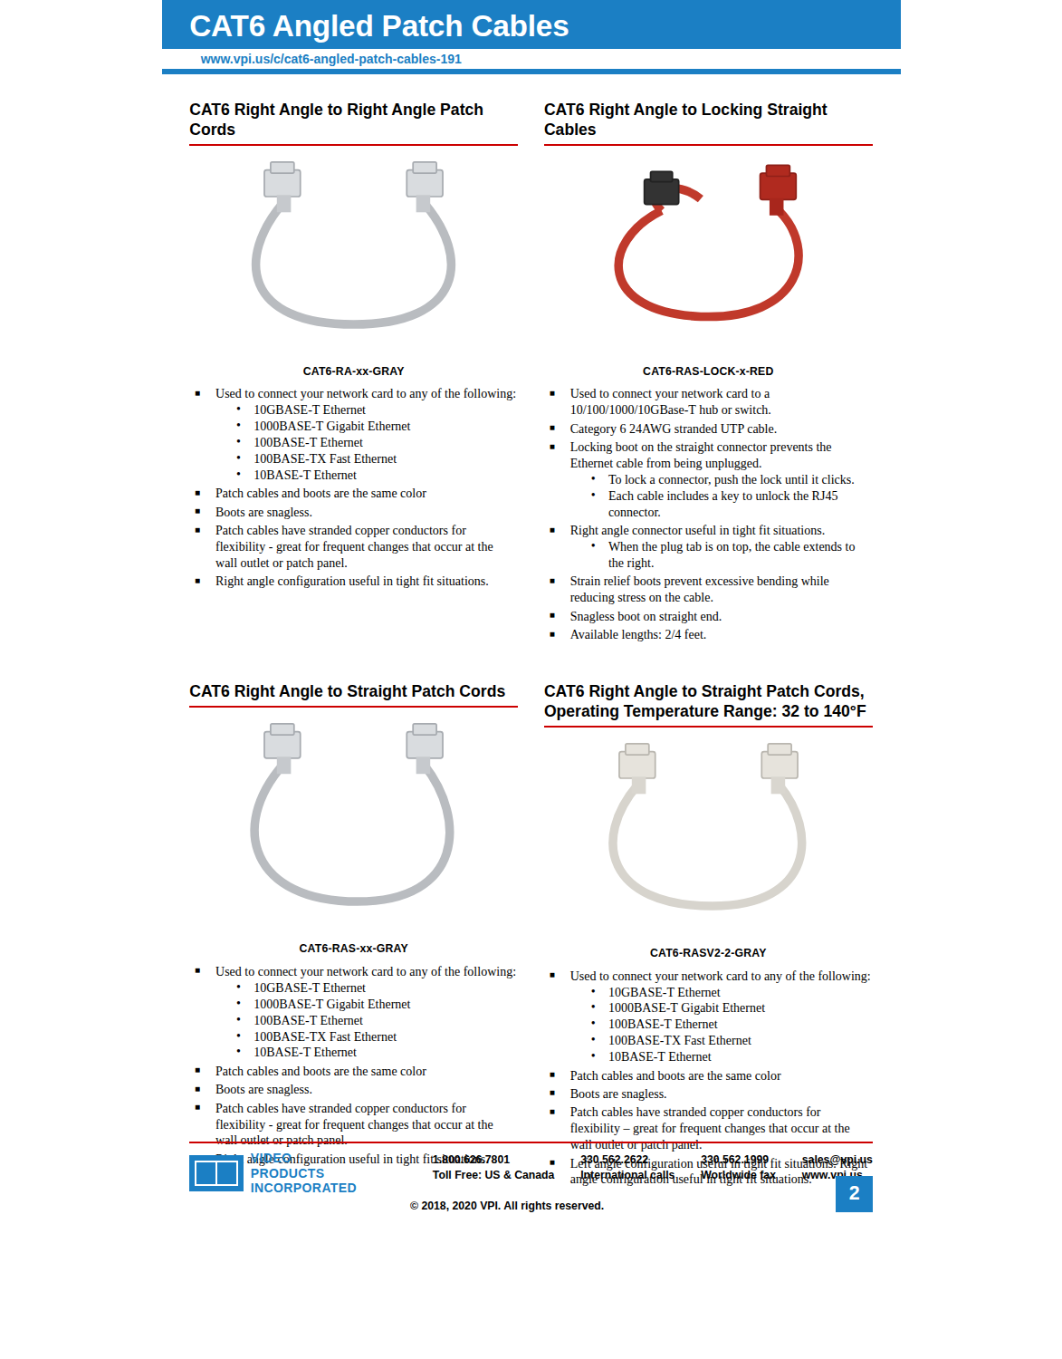CAT6 Angled Patch Cables
www.vpi.us/c/cat6-angled-patch-cables-191
CAT6 Right Angle to Right Angle Patch Cords
CAT6-RA-xx-GRAY
Used to connect your network card to any of the following:
10GBASE-T Ethernet
1000BASE-T Gigabit Ethernet
100BASE-T Ethernet
100BASE-TX Fast Ethernet
10BASE-T Ethernet
Patch cables and boots are the same color
Boots are snagless.
Patch cables have stranded copper conductors for flexibility - great for frequent changes that occur at the wall outlet or patch panel.
Right angle configuration useful in tight fit situations.
CAT6 Right Angle to Locking Straight Cables
CAT6-RAS-LOCK-x-RED
Used to connect your network card to a 10/100/1000/10GBase-T hub or switch.
Category 6 24AWG stranded UTP cable.
Locking boot on the straight connector prevents the Ethernet cable from being unplugged.
To lock a connector, push the lock until it clicks.
Each cable includes a key to unlock the RJ45 connector.
Right angle connector useful in tight fit situations.
When the plug tab is on top, the cable extends to the right.
Strain relief boots prevent excessive bending while reducing stress on the cable.
Snagless boot on straight end.
Available lengths: 2/4 feet.
CAT6 Right Angle to Straight Patch Cords
CAT6-RAS-xx-GRAY
Used to connect your network card to any of the following:
10GBASE-T Ethernet
1000BASE-T Gigabit Ethernet
100BASE-T Ethernet
100BASE-TX Fast Ethernet
10BASE-T Ethernet
Patch cables and boots are the same color
Boots are snagless.
Patch cables have stranded copper conductors for flexibility - great for frequent changes that occur at the wall outlet or patch panel.
Right angle configuration useful in tight fit situations.
CAT6 Right Angle to Straight Patch Cords, Operating Temperature Range: 32 to 140°F
CAT6-RASV2-2-GRAY
Used to connect your network card to any of the following:
10GBASE-T Ethernet
1000BASE-T Gigabit Ethernet
100BASE-T Ethernet
100BASE-TX Fast Ethernet
10BASE-T Ethernet
Patch cables and boots are the same color
Boots are snagless.
Patch cables have stranded copper conductors for flexibility – great for frequent changes that occur at the wall outlet or patch panel.
Left angle configuration useful in tight fit situations. Right angle configuration useful in tight fit situations.
VIDEO
PRODUCTS
INCORPORATED
1.800.626.7801
Toll Free: US & Canada
330.562.2622
International calls
330.562.1999
Worldwide fax
sales@vpi.us
www.vpi.us
© 2018, 2020 VPI. All rights reserved.
2